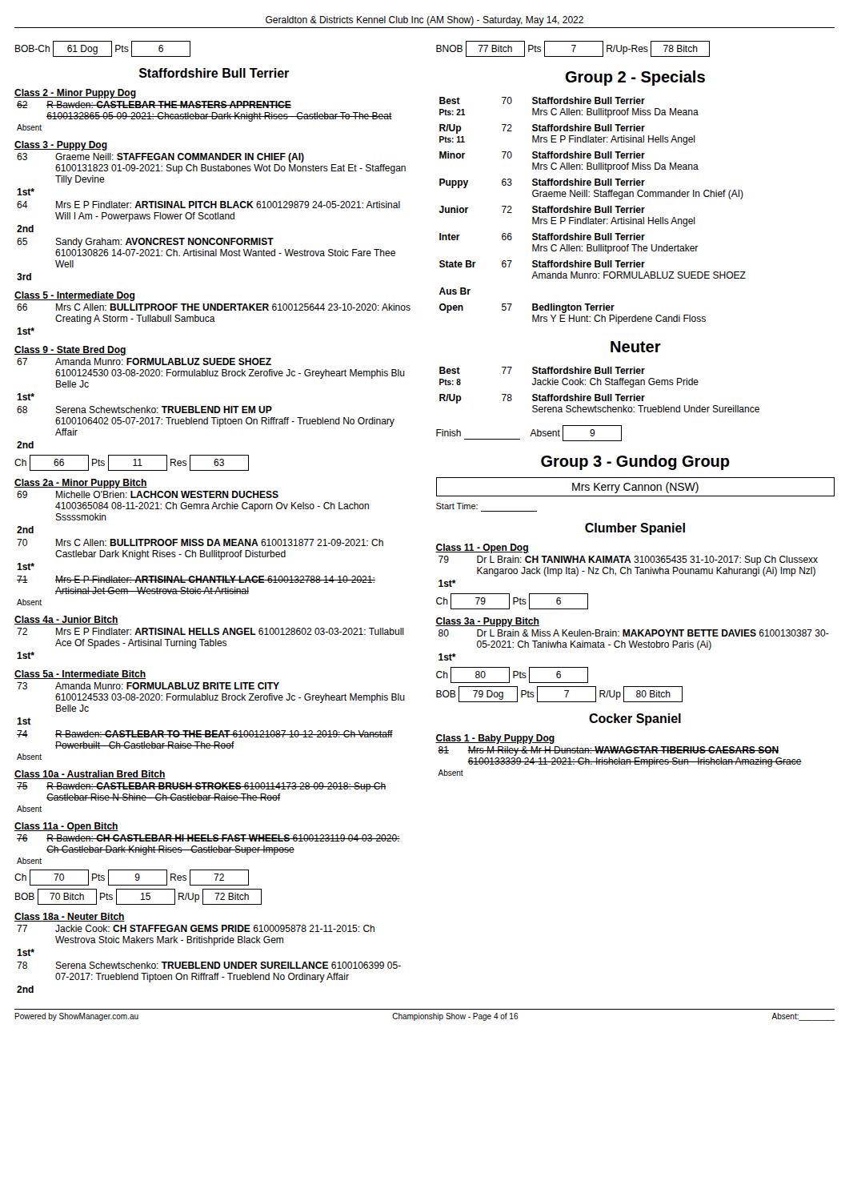Geraldton & Districts Kennel Club Inc (AM Show) - Saturday, May 14, 2022
BOB-Ch 61 Dog Pts 6
Staffordshire Bull Terrier
Class 2 - Minor Puppy Dog
| 62 | R Bawden: CASTLEBAR THE MASTERS APPRENTICE 6100132865 05-09-2021: Chcastlebar Dark Knight Rises - Castlebar To The Beat |
| Absent | |
Class 3 - Puppy Dog
| 63 | Graeme Neill: STAFFEGAN COMMANDER IN CHIEF (AI) 6100131823 01-09-2021: Sup Ch Bustabones Wot Do Monsters Eat Et - Staffegan Tilly Devine |
| 1st* | |
| 64 | Mrs E P Findlater: ARTISINAL PITCH BLACK 6100129879 24-05-2021: Artisinal Will I Am - Powerpaws Flower Of Scotland |
| 2nd | |
| 65 | Sandy Graham: AVONCREST NONCONFORMIST 6100130826 14-07-2021: Ch. Artisinal Most Wanted - Westrova Stoic Fare Thee Well |
| 3rd | |
Class 5 - Intermediate Dog
| 66 | Mrs C Allen: BULLITPROOF THE UNDERTAKER 6100125644 23-10-2020: Akinos Creating A Storm - Tullabull Sambuca |
| 1st* | |
Class 9 - State Bred Dog
| 67 | Amanda Munro: FORMULABLUZ SUEDE SHOEZ 6100124530 03-08-2020: Formulabluz Brock Zerofive Jc - Greyheart Memphis Blu Belle Jc |
| 1st* | |
| 68 | Serena Schewtschenko: TRUEBLEND HIT EM UP 6100106402 05-07-2017: Trueblend Tiptoen On Riffraff - Trueblend No Ordinary Affair |
| 2nd | |
Ch 66 Pts 11 Res 63
Class 2a - Minor Puppy Bitch
| 69 | Michelle O'Brien: LACHCON WESTERN DUCHESS 4100365084 08-11-2021: Ch Gemra Archie Caporn Ov Kelso - Ch Lachon Sssssmokin |
| 2nd | |
| 70 | Mrs C Allen: BULLITPROOF MISS DA MEANA 6100131877 21-09-2021: Ch Castlebar Dark Knight Rises - Ch Bullitproof Disturbed |
| 1st* | |
| 71 | Mrs E P Findlater: ARTISINAL CHANTILY LACE 6100132788 14-10-2021: Artisinal Jet Gem - Westrova Stoic At Artisinal |
| Absent | |
Class 4a - Junior Bitch
| 72 | Mrs E P Findlater: ARTISINAL HELLS ANGEL 6100128602 03-03-2021: Tullabull Ace Of Spades - Artisinal Turning Tables |
| 1st* | |
Class 5a - Intermediate Bitch
| 73 | Amanda Munro: FORMULABLUZ BRITE LITE CITY 6100124533 03-08-2020: Formulabluz Brock Zerofive Jc - Greyheart Memphis Blu Belle Jc |
| 1st | |
| 74 | R Bawden: CASTLEBAR TO THE BEAT 6100121087 10-12-2019: Ch Vanstaff Powerbuilt - Ch Castlebar Raise The Roof |
| Absent | |
Class 10a - Australian Bred Bitch
| 75 | R Bawden: CASTLEBAR BRUSH STROKES 6100114173 28-09-2018: Sup Ch Castlebar Rise N Shine - Ch Castlebar Raise The Roof |
| Absent | |
Class 11a - Open Bitch
| 76 | R Bawden: CH CASTLEBAR HI HEELS FAST WHEELS 6100123119 04-03-2020: Ch Castlebar Dark Knight Rises - Castlebar Super Impose |
| Absent | |
Ch 70 Pts 9 Res 72
BOB 70 Bitch Pts 15 R/Up 72 Bitch
Class 18a - Neuter Bitch
| 77 | Jackie Cook: CH STAFFEGAN GEMS PRIDE 6100095878 21-11-2015: Ch Westrova Stoic Makers Mark - Britishpride Black Gem |
| 1st* | |
| 78 | Serena Schewtschenko: TRUEBLEND UNDER SUREILLANCE 6100106399 05-07-2017: Trueblend Tiptoen On Riffraff - Trueblend No Ordinary Affair |
| 2nd | |
BNOB 77 Bitch Pts 7 R/Up-Res 78 Bitch
Group 2 - Specials
| Best Pts: 21 | 70 | Staffordshire Bull Terrier Mrs C Allen: Bullitproof Miss Da Meana |
| R/Up Pts: 11 | 72 | Staffordshire Bull Terrier Mrs E P Findlater: Artisinal Hells Angel |
| Minor | 70 | Staffordshire Bull Terrier Mrs C Allen: Bullitproof Miss Da Meana |
| Puppy | 63 | Staffordshire Bull Terrier Graeme Neill: Staffegan Commander In Chief (AI) |
| Junior | 72 | Staffordshire Bull Terrier Mrs E P Findlater: Artisinal Hells Angel |
| Inter | 66 | Staffordshire Bull Terrier Mrs C Allen: Bullitproof The Undertaker |
| State Br | 67 | Staffordshire Bull Terrier Amanda Munro: FORMULABLUZ SUEDE SHOEZ |
| Aus Br | | |
| Open | 57 | Bedlington Terrier Mrs Y E Hunt: Ch Piperdene Candi Floss |
Neuter
| Best Pts: 8 | 77 | Staffordshire Bull Terrier Jackie Cook: Ch Staffegan Gems Pride |
| R/Up | 78 | Staffordshire Bull Terrier Serena Schewtschenko: Trueblend Under Sureillance |
Finish Absent 9
Group 3 - Gundog Group
Mrs Kerry Cannon (NSW)
Start Time:
Clumber Spaniel
Class 11 - Open Dog
| 79 | Dr L Brain: CH TANIWHA KAIMATA 3100365435 31-10-2017: Sup Ch Clussexx Kangaroo Jack (Imp Ita) - Nz Ch, Ch Taniwha Pounamu Kahurangi (Ai) Imp Nzl) |
| 1st* | |
Ch 79 Pts 6
Class 3a - Puppy Bitch
| 80 | Dr L Brain & Miss A Keulen-Brain: MAKAPOYNT BETTE DAVIES 6100130387 30-05-2021: Ch Taniwha Kaimata - Ch Westobro Paris (Ai) |
| 1st* | |
Ch 80 Pts 6
BOB 79 Dog Pts 7 R/Up 80 Bitch
Cocker Spaniel
Class 1 - Baby Puppy Dog
| 81 | Mrs M Riley & Mr H Dunstan: WAWAGSTAR TIBERIUS CAESARS SON 6100133339 24-11-2021: Ch. Irishclan Empires Sun - Irishclan Amazing Grace |
| Absent | |
Powered by ShowManager.com.au
Championship Show - Page 4 of 16
Absent:________